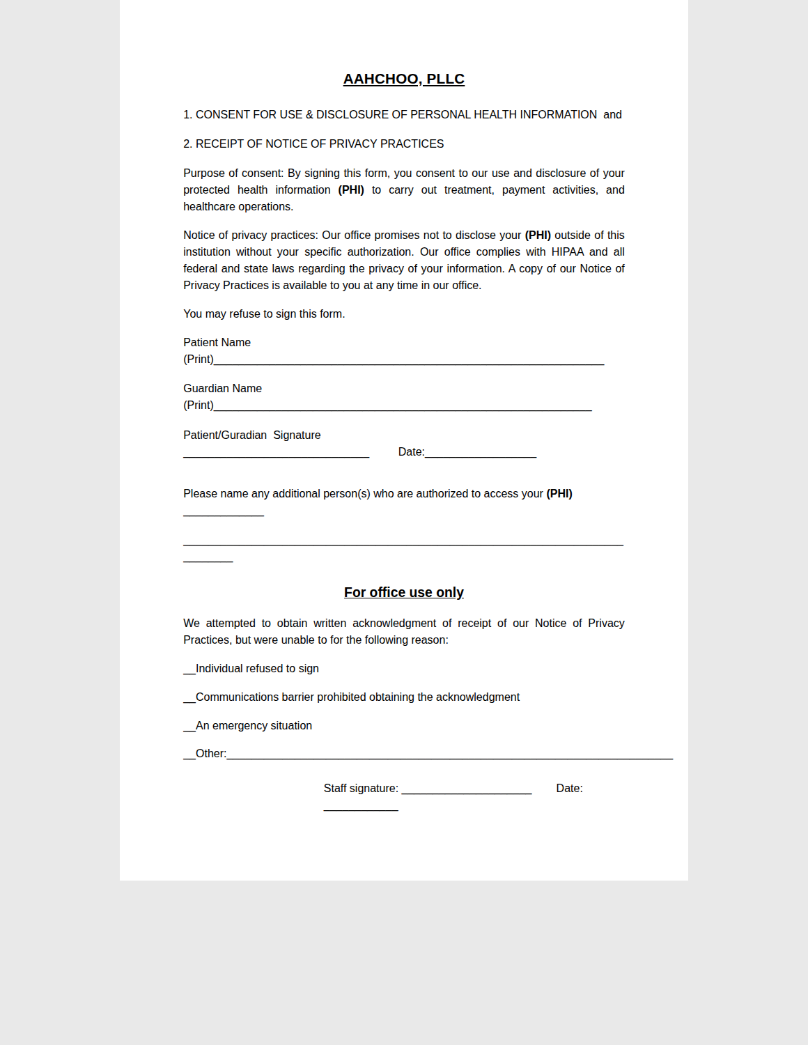AAHCHOO, PLLC
1. CONSENT FOR USE & DISCLOSURE OF PERSONAL HEALTH INFORMATION and
2. RECEIPT OF NOTICE OF PRIVACY PRACTICES
Purpose of consent: By signing this form, you consent to our use and disclosure of your protected health information (PHI) to carry out treatment, payment activities, and healthcare operations.
Notice of privacy practices: Our office promises not to disclose your (PHI) outside of this institution without your specific authorization. Our office complies with HIPAA and all federal and state laws regarding the privacy of your information. A copy of our Notice of Privacy Practices is available to you at any time in our office.
You may refuse to sign this form.
Patient Name (Print)_______________________________________________________________
Guardian Name (Print)_____________________________________________________________
Patient/Guradian Signature ______________________________Date:__________________
Please name any additional person(s) who are authorized to access your (PHI) _____________
_______________________________________________________________________________
For office use only
We attempted to obtain written acknowledgment of receipt of our Notice of Privacy Practices, but were unable to for the following reason:
__Individual refused to sign
__Communications barrier prohibited obtaining the acknowledgment
__An emergency situation
__Other:________________________________________________________________________
Staff signature: _____________________Date: ____________